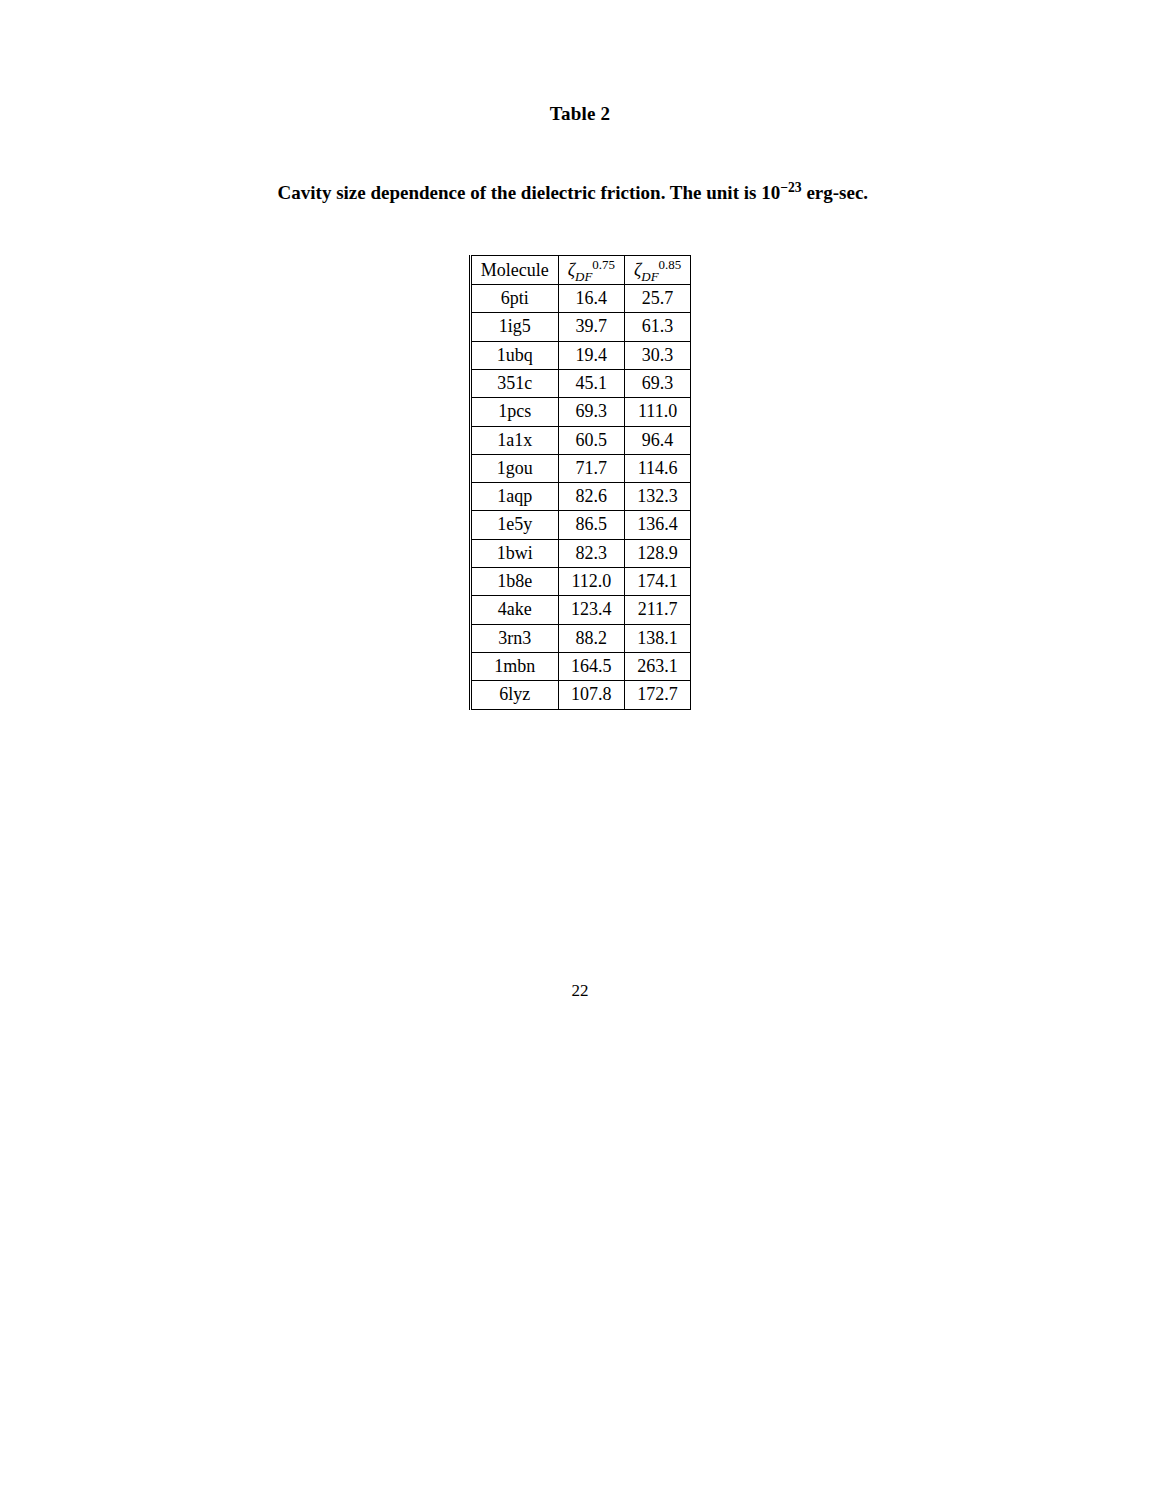Table 2
Cavity size dependence of the dielectric friction. The unit is 10−23 erg-sec.
| Molecule | ζ DF 0.75 | ζ DF 0.85 |
| --- | --- | --- |
| 6pti | 16.4 | 25.7 |
| 1ig5 | 39.7 | 61.3 |
| 1ubq | 19.4 | 30.3 |
| 351c | 45.1 | 69.3 |
| 1pcs | 69.3 | 111.0 |
| 1a1x | 60.5 | 96.4 |
| 1gou | 71.7 | 114.6 |
| 1aqp | 82.6 | 132.3 |
| 1e5y | 86.5 | 136.4 |
| 1bwi | 82.3 | 128.9 |
| 1b8e | 112.0 | 174.1 |
| 4ake | 123.4 | 211.7 |
| 3rn3 | 88.2 | 138.1 |
| 1mbn | 164.5 | 263.1 |
| 6lyz | 107.8 | 172.7 |
22